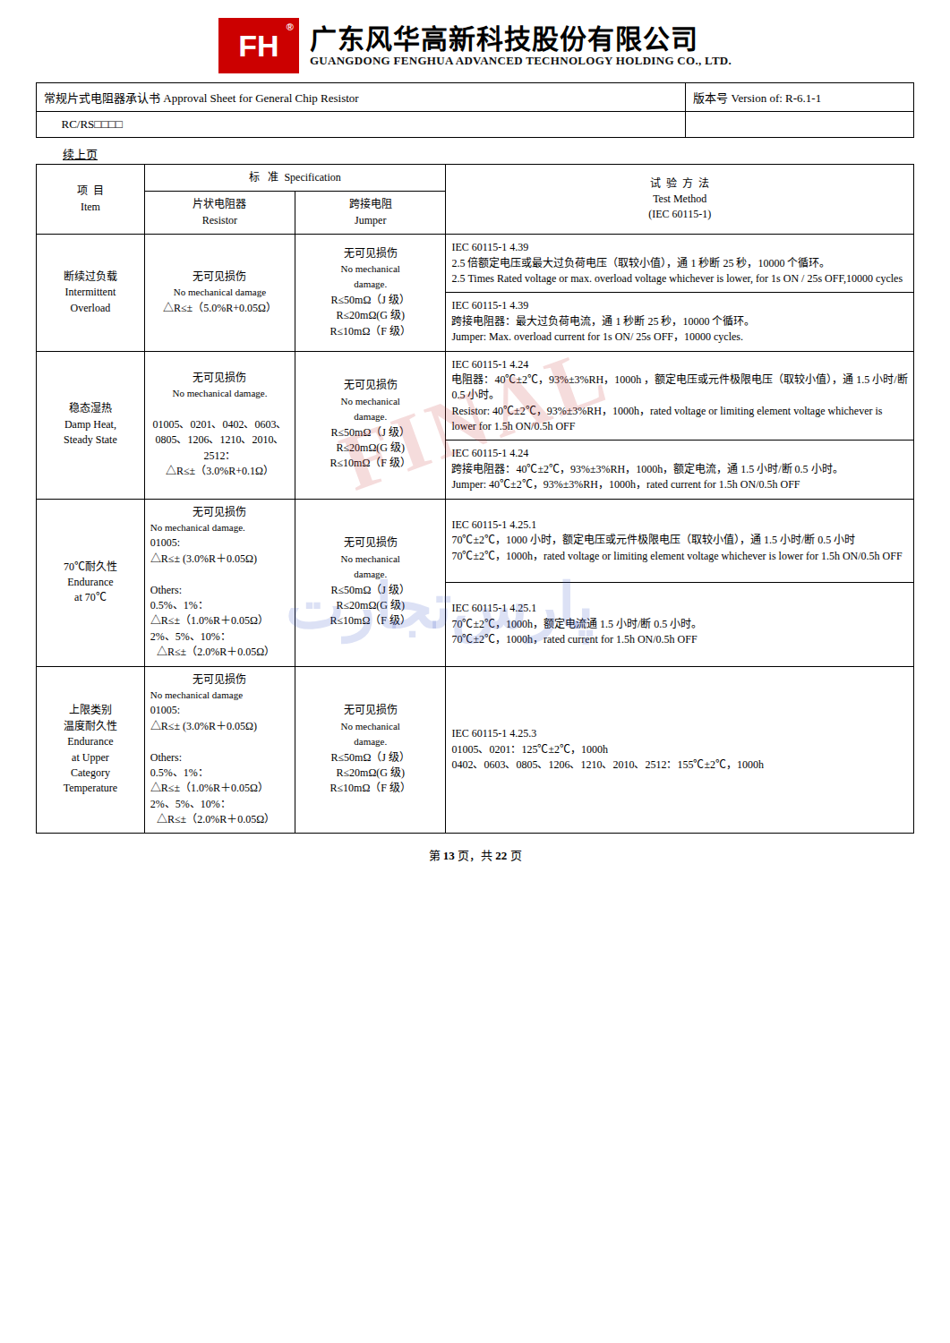FH®
广东风华高新科技股份有限公司
GUANGDONG FENGHUA ADVANCED TECHNOLOGY HOLDING CO., LTD.
| 常规片式电阻器承认书 Approval Sheet for General Chip Resistor | 版本号 Version of: R-6.1-1 |
| RC/RS□□□□ | |
续上页
FINAL
پارس‌تجارت
| 项 目 Item | 标 准 Specification | 试 验 方 法 Test Method (IEC 60115-1) |
| --- | --- | --- |
| 片状电阻器 Resistor | 跨接电阻 Jumper |
| 断续过负载 Intermittent Overload | 无可见损伤 No mechanical damage △R≤±（5.0%R+0.05Ω） | 无可见损伤 No mechanical damage. R≤50mΩ（J 级） R≤20mΩ(G 级) R≤10mΩ（F 级） | IEC 60115-1 4.39 2.5 倍额定电压或最大过负荷电压（取较小值），通 1 秒断 25 秒，10000 个循环。 2.5 Times Rated voltage or max. overload voltage whichever is lower, for 1s ON / 25s OFF,10000 cycles |
| IEC 60115-1 4.39 跨接电阻器：最大过负荷电流，通 1 秒断 25 秒，10000 个循环。 Jumper: Max. overload current for 1s ON/ 25s OFF，10000 cycles. |
| 稳态湿热 Damp Heat, Steady State | 无可见损伤 No mechanical damage. 01005、0201、0402、0603、0805、1206、1210、2010、2512： △R≤±（3.0%R+0.1Ω） | 无可见损伤 No mechanical damage. R≤50mΩ（J 级） R≤20mΩ(G 级) R≤10mΩ（F 级） | IEC 60115-1 4.24 电阻器：40℃±2℃，93%±3%RH，1000h ，额定电压或元件极限电压（取较小值），通 1.5 小时/断 0.5 小时。 Resistor: 40℃±2℃，93%±3%RH，1000h，rated voltage or limiting element voltage whichever is lower for 1.5h ON/0.5h OFF |
| IEC 60115-1 4.24 跨接电阻器：40℃±2℃，93%±3%RH，1000h，额定电流，通 1.5 小时/断 0.5 小时。 Jumper: 40℃±2℃，93%±3%RH，1000h，rated current for 1.5h ON/0.5h OFF |
| 70℃耐久性 Endurance at 70℃ | 无可见损伤 No mechanical damage. 01005: △R≤± (3.0%R＋0.05Ω) Others: 0.5%、1%： △R≤±（1.0%R＋0.05Ω） 2%、5%、10%： △R≤±（2.0%R＋0.05Ω） | 无可见损伤 No mechanical damage. R≤50mΩ（J 级） R≤20mΩ(G 级) R≤10mΩ（F 级） | IEC 60115-1 4.25.1 70℃±2℃，1000 小时，额定电压或元件极限电压（取较小值），通 1.5 小时/断 0.5 小时 70℃±2℃，1000h，rated voltage or limiting element voltage whichever is lower for 1.5h ON/0.5h OFF |
| IEC 60115-1 4.25.1 70℃±2℃，1000h，额定电流通 1.5 小时/断 0.5 小时。 70℃±2℃，1000h，rated current for 1.5h ON/0.5h OFF |
| 上限类别 温度耐久性 Endurance at Upper Category Temperature | 无可见损伤 No mechanical damage 01005: △R≤± (3.0%R＋0.05Ω) Others: 0.5%、1%： △R≤±（1.0%R＋0.05Ω） 2%、5%、10%： △R≤±（2.0%R＋0.05Ω） | 无可见损伤 No mechanical damage. R≤50mΩ（J 级） R≤20mΩ(G 级) R≤10mΩ（F 级） | IEC 60115-1 4.25.3 01005、0201：125℃±2℃，1000h 0402、0603、0805、1206、1210、2010、2512：155℃±2℃，1000h |
第 13 页，共 22 页